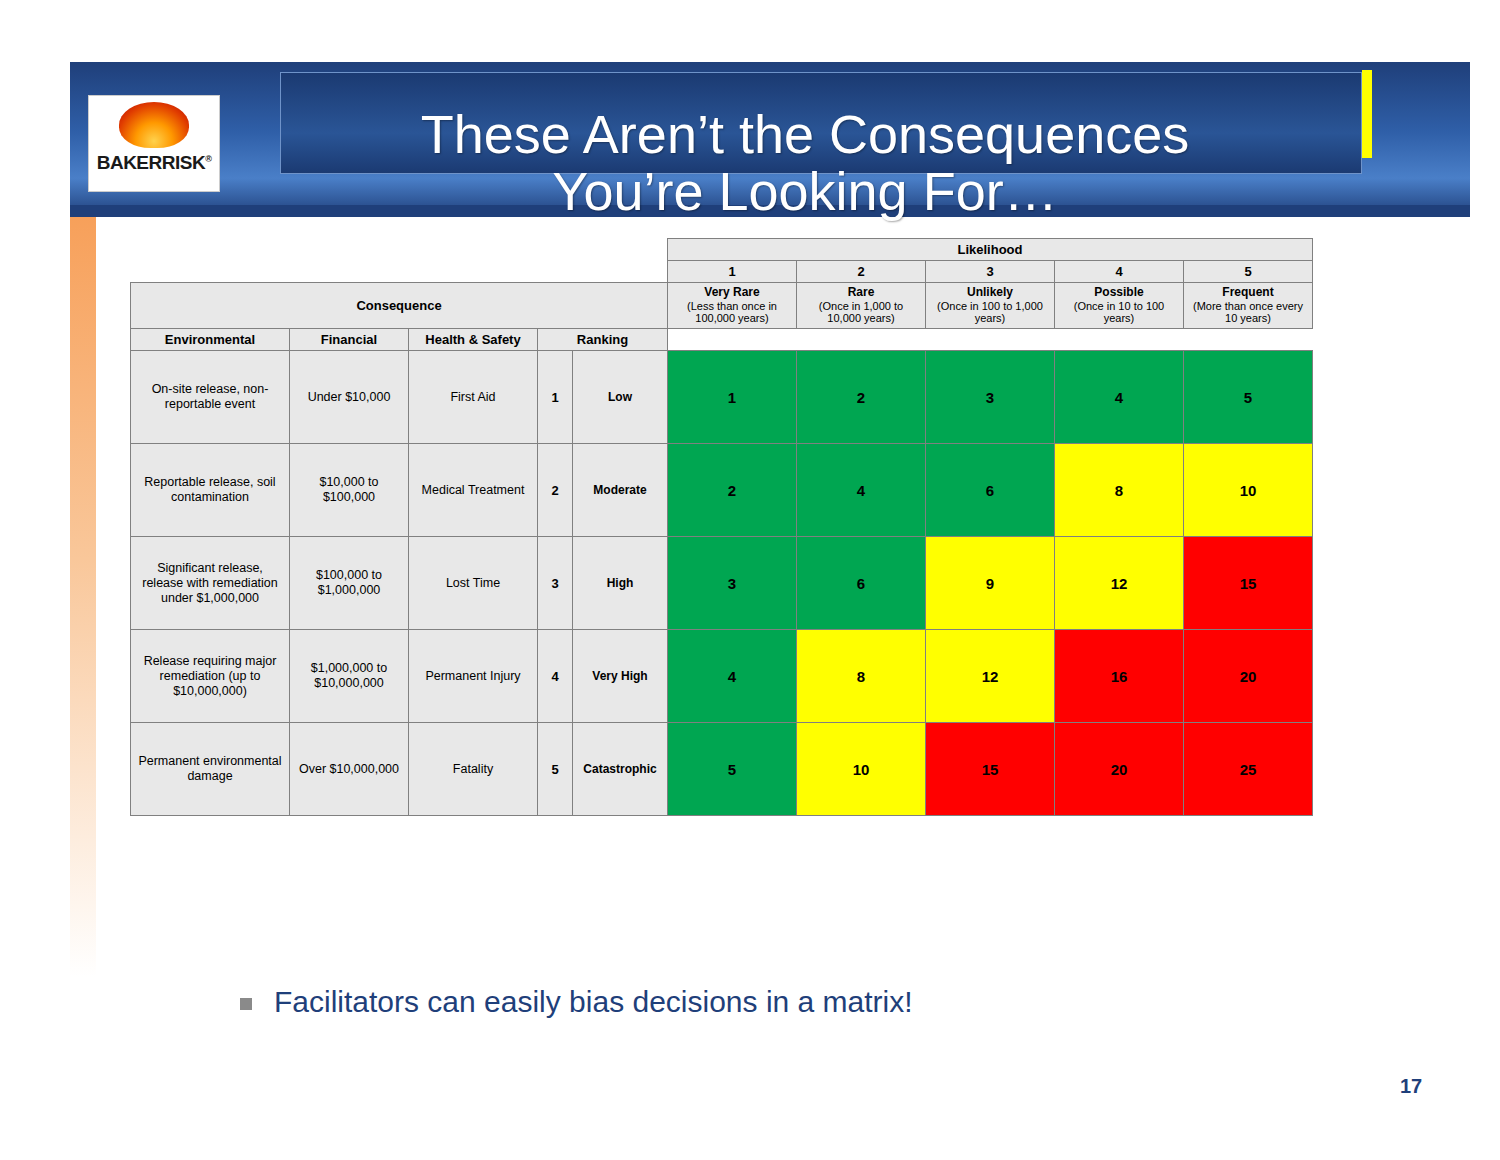These Aren’t the Consequences
You’re Looking For…
BAKERRISK®
| | Likelihood |
| | 1 | 2 | 3 | 4 | 5 |
| Consequence | Very Rare (Less than once in 100,000 years) | Rare (Once in 1,000 to 10,000 years) | Unlikely (Once in 100 to 1,000 years) | Possible (Once in 10 to 100 years) | Frequent (More than once every 10 years) |
| Environmental | Financial | Health & Safety | Ranking | | | | | |
| On-site release, non-reportable event | Under $10,000 | First Aid | 1 | Low | 1 | 2 | 3 | 4 | 5 |
| Reportable release, soil contamination | $10,000 to $100,000 | Medical Treatment | 2 | Moderate | 2 | 4 | 6 | 8 | 10 |
| Significant release, release with remediation under $1,000,000 | $100,000 to $1,000,000 | Lost Time | 3 | High | 3 | 6 | 9 | 12 | 15 |
| Release requiring major remediation (up to $10,000,000) | $1,000,000 to $10,000,000 | Permanent Injury | 4 | Very High | 4 | 8 | 12 | 16 | 20 |
| Permanent environmental damage | Over $10,000,000 | Fatality | 5 | Catastrophic | 5 | 10 | 15 | 20 | 25 |
Facilitators can easily bias decisions in a matrix!
17